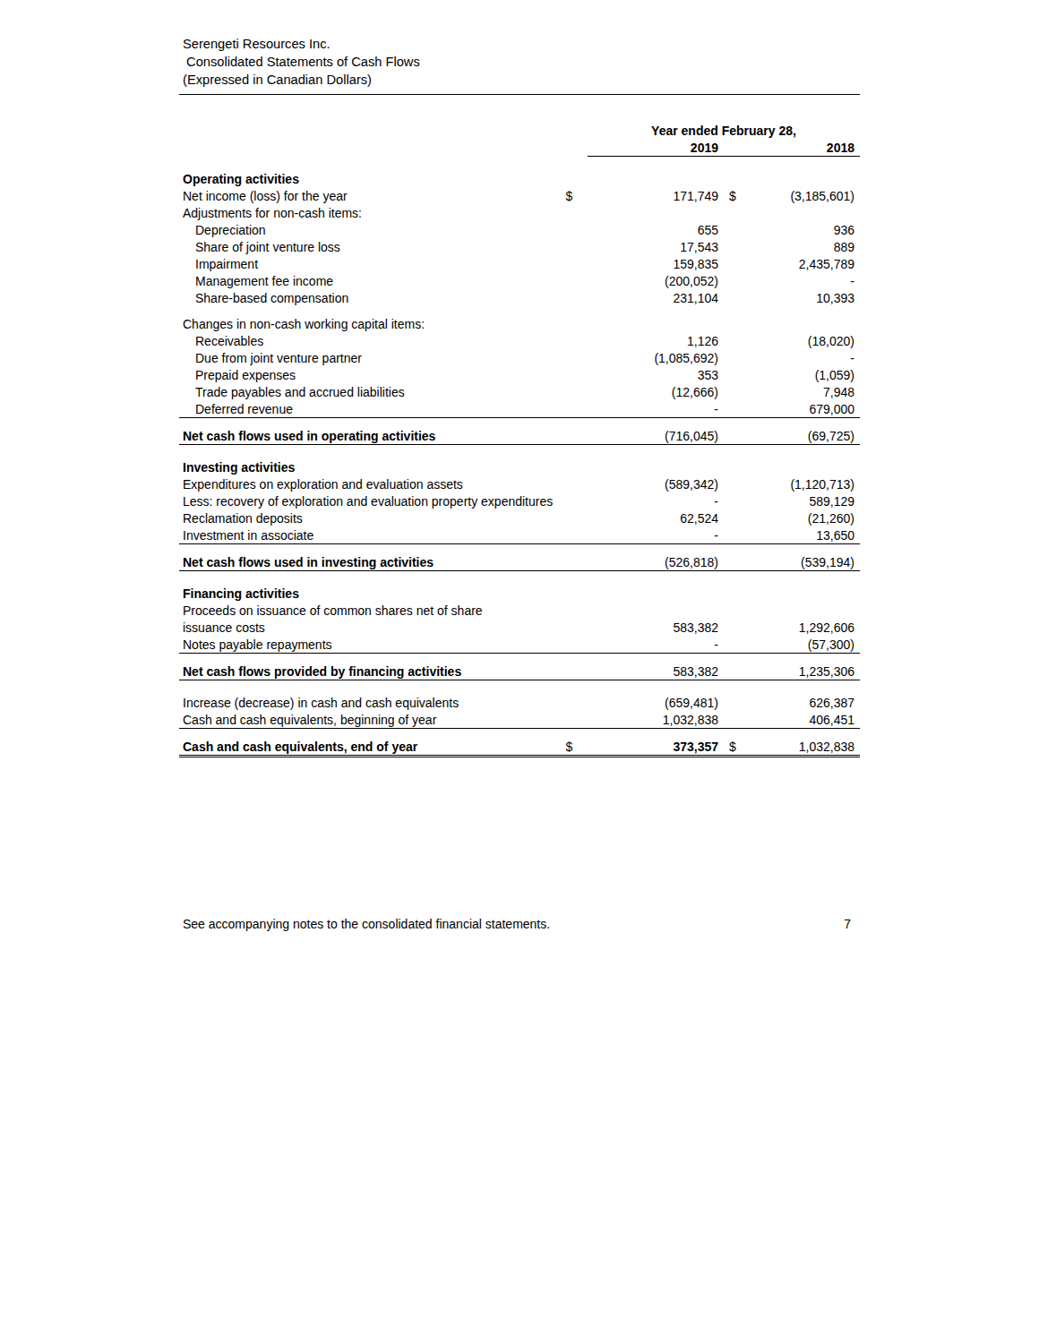Serengeti Resources Inc.
Consolidated Statements of Cash Flows
(Expressed in Canadian Dollars)
| | | Year ended February 28, |
| | | 2019 | | 2018 |
| Operating activities | | | | |
| Net income (loss) for the year | $ | 171,749 | $ | (3,185,601) |
| Adjustments for non-cash items: | | | | |
| Depreciation | | 655 | | 936 |
| Share of joint venture loss | | 17,543 | | 889 |
| Impairment | | 159,835 | | 2,435,789 |
| Management fee income | | (200,052) | | - |
| Share-based compensation | | 231,104 | | 10,393 |
| Changes in non-cash working capital items: | | | | |
| Receivables | | 1,126 | | (18,020) |
| Due from joint venture partner | | (1,085,692) | | - |
| Prepaid expenses | | 353 | | (1,059) |
| Trade payables and accrued liabilities | | (12,666) | | 7,948 |
| Deferred revenue | | - | | 679,000 |
| Net cash flows used in operating activities | | (716,045) | | (69,725) |
| Investing activities | | | | |
| Expenditures on exploration and evaluation assets | | (589,342) | | (1,120,713) |
| Less: recovery of exploration and evaluation property expenditures | | - | | 589,129 |
| Reclamation deposits | | 62,524 | | (21,260) |
| Investment in associate | | - | | 13,650 |
| Net cash flows used in investing activities | | (526,818) | | (539,194) |
| Financing activities | | | | |
| Proceeds on issuance of common shares net of share | | | | |
| issuance costs | | 583,382 | | 1,292,606 |
| Notes payable repayments | | - | | (57,300) |
| Net cash flows provided by financing activities | | 583,382 | | 1,235,306 |
| Increase (decrease) in cash and cash equivalents | | (659,481) | | 626,387 |
| Cash and cash equivalents, beginning of year | | 1,032,838 | | 406,451 |
| Cash and cash equivalents, end of year | $ | 373,357 | $ | 1,032,838 |
See accompanying notes to the consolidated financial statements. 7